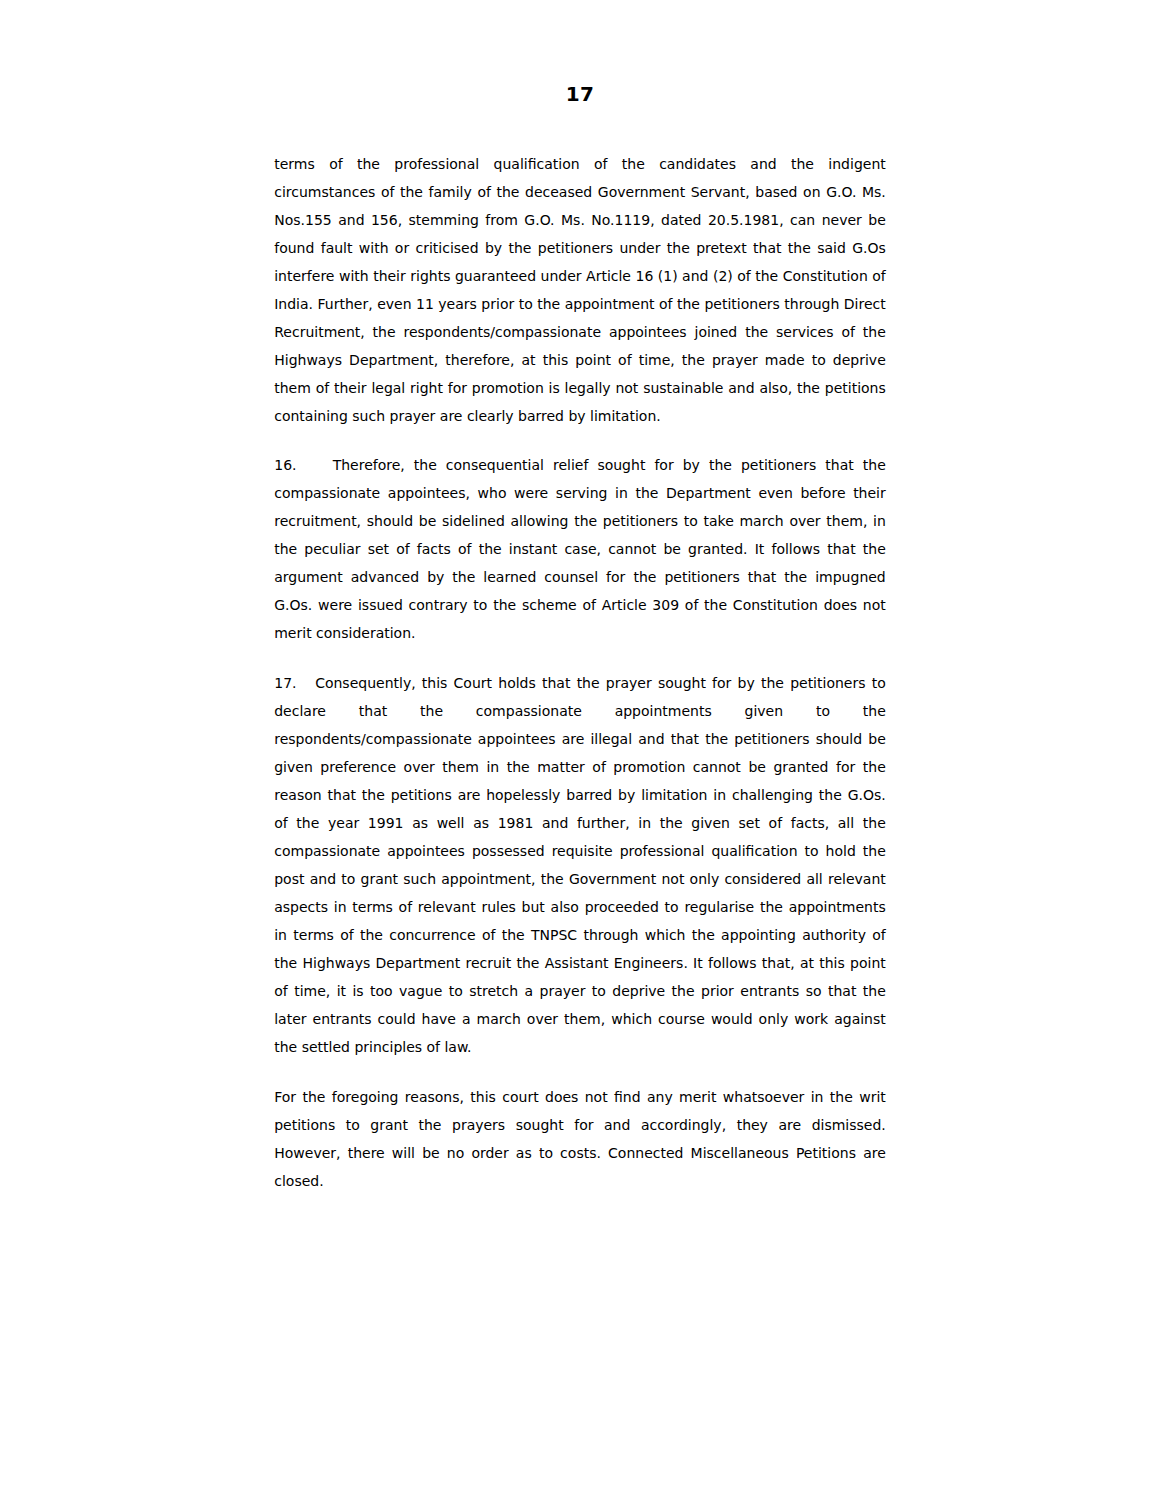17
terms of the professional qualification of the candidates and the indigent circumstances of the family of the deceased Government Servant, based on G.O. Ms. Nos.155 and 156, stemming from G.O. Ms. No.1119, dated 20.5.1981, can never be found fault with or criticised by the petitioners under the pretext that the said G.Os interfere with their rights guaranteed under Article 16 (1) and (2) of the Constitution of India. Further, even 11 years prior to the appointment of the petitioners through Direct Recruitment, the respondents/compassionate appointees joined the services of the Highways Department, therefore, at this point of time, the prayer made to deprive them of their legal right for promotion is legally not sustainable and also, the petitions containing such prayer are clearly barred by limitation.
16. Therefore, the consequential relief sought for by the petitioners that the compassionate appointees, who were serving in the Department even before their recruitment, should be sidelined allowing the petitioners to take march over them, in the peculiar set of facts of the instant case, cannot be granted. It follows that the argument advanced by the learned counsel for the petitioners that the impugned G.Os. were issued contrary to the scheme of Article 309 of the Constitution does not merit consideration.
17. Consequently, this Court holds that the prayer sought for by the petitioners to declare that the compassionate appointments given to the respondents/compassionate appointees are illegal and that the petitioners should be given preference over them in the matter of promotion cannot be granted for the reason that the petitions are hopelessly barred by limitation in challenging the G.Os. of the year 1991 as well as 1981 and further, in the given set of facts, all the compassionate appointees possessed requisite professional qualification to hold the post and to grant such appointment, the Government not only considered all relevant aspects in terms of relevant rules but also proceeded to regularise the appointments in terms of the concurrence of the TNPSC through which the appointing authority of the Highways Department recruit the Assistant Engineers. It follows that, at this point of time, it is too vague to stretch a prayer to deprive the prior entrants so that the later entrants could have a march over them, which course would only work against the settled principles of law.
For the foregoing reasons, this court does not find any merit whatsoever in the writ petitions to grant the prayers sought for and accordingly, they are dismissed. However, there will be no order as to costs. Connected Miscellaneous Petitions are closed.